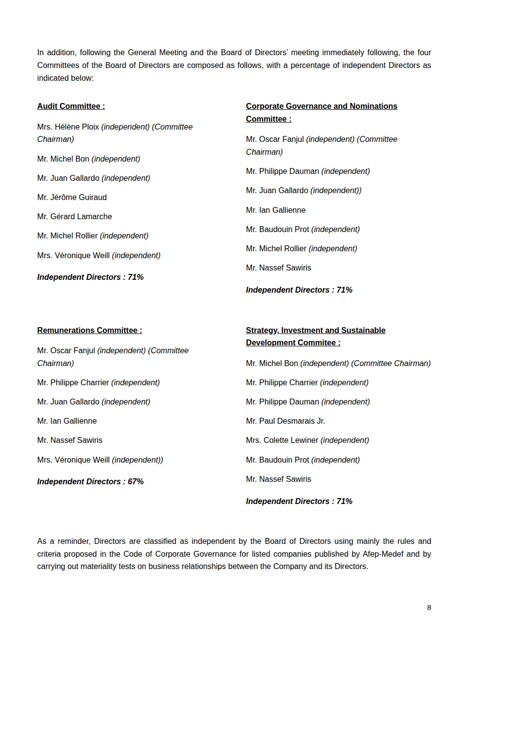In addition, following the General Meeting and the Board of Directors’ meeting immediately following, the four Committees of the Board of Directors are composed as follows, with a percentage of independent Directors as indicated below:
| Audit Committee : Mrs. Hélène Ploix (independent) (Committee Chairman) Mr. Michel Bon (independent) Mr. Juan Gallardo (independent) Mr. Jérôme Guiraud Mr. Gérard Lamarche Mr. Michel Rollier (independent) Mrs. Véronique Weill (independent) Independent Directors : 71% | Corporate Governance and Nominations Committee : Mr. Oscar Fanjul (independent) (Committee Chairman) Mr. Philippe Dauman (independent) Mr. Juan Gallardo (independent)) Mr. Ian Gallienne Mr. Baudouin Prot (independent) Mr. Michel Rollier (independent) Mr. Nassef Sawiris Independent Directors : 71% |
| Remunerations Committee : Mr. Oscar Fanjul (independent) (Committee Chairman) Mr. Philippe Charrier (independent) Mr. Juan Gallardo (independent) Mr. Ian Gallienne Mr. Nassef Sawiris Mrs. Véronique Weill (independent)) Independent Directors : 67% | Strategy, Investment and Sustainable Development Commitee : Mr. Michel Bon (independent) (Committee Chairman) Mr. Philippe Charrier (independent) Mr. Philippe Dauman (independent) Mr. Paul Desmarais Jr. Mrs. Colette Lewiner (independent) Mr. Baudouin Prot (independent) Mr. Nassef Sawiris Independent Directors : 71% |
As a reminder, Directors are classified as independent by the Board of Directors using mainly the rules and criteria proposed in the Code of Corporate Governance for listed companies published by Afep-Medef and by carrying out materiality tests on business relationships between the Company and its Directors.
8